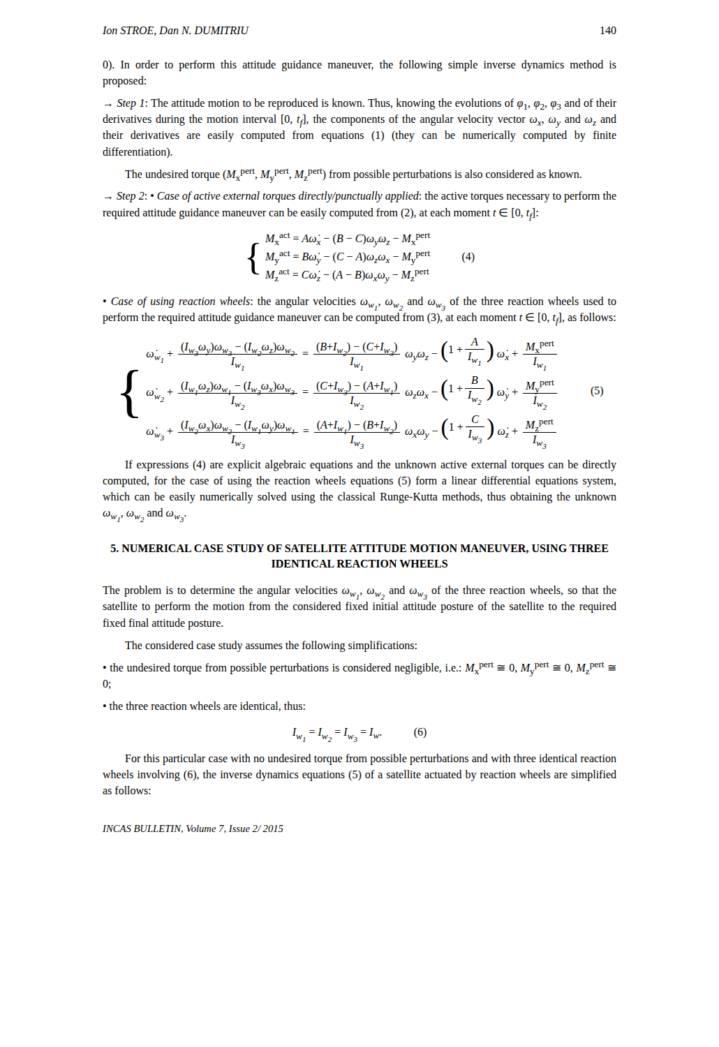Ion STROE, Dan N. DUMITRIU 140
0). In order to perform this attitude guidance maneuver, the following simple inverse dynamics method is proposed:
→ Step 1: The attitude motion to be reproduced is known. Thus, knowing the evolutions of φ1, φ2, φ3 and of their derivatives during the motion interval [0, tf], the components of the angular velocity vector ωx, ωy and ωz and their derivatives are easily computed from equations (1) (they can be numerically computed by finite differentiation).
The undesired torque (Mxpert, Mypert, Mzpert) from possible perturbations is also considered as known.
→ Step 2: • Case of active external torques directly/punctually applied: the active torques necessary to perform the required attitude guidance maneuver can be easily computed from (2), at each moment t ∈ [0, tf]:
{ Mxact = Aω̇x − (B − C)ωyωz − Mxpert Myact = Bω̇y − (C − A)ωzωx − Mypert Mzact = Cω̇z − (A − B)ωxωy − Mzpert
(4)
• Case of using reaction wheels: the angular velocities ωw1, ωw2 and ωw3 of the three reaction wheels used to perform the required attitude guidance maneuver can be computed from (3), at each moment t ∈ [0, tf], as follows:
{ ω̇w1 + (Iw3ωy)ωw3 − (Iw2ωz)ωw2 Iw1 = (B+Iw2) − (C+Iw3) Iw1 ωyωz − (1 + AIw1) ω̇x + Mxpert Iw1 ω̇w2 + (Iw1ωz)ωw1 − (Iw3ωx)ωw3 Iw2 = (C+Iw3) − (A+Iw1) Iw2 ωzωx − (1 + BIw2) ω̇y + Mypert Iw2 ω̇w3 + (Iw2ωx)ωw2 − (Iw1ωy)ωw1 Iw3 = (A+Iw1) − (B+Iw2) Iw3 ωxωy − (1 + CIw3) ω̇z + Mzpert Iw3
(5)
If expressions (4) are explicit algebraic equations and the unknown active external torques can be directly computed, for the case of using the reaction wheels equations (5) form a linear differential equations system, which can be easily numerically solved using the classical Runge-Kutta methods, thus obtaining the unknown ωw1, ωw2 and ωw3.
5. Numerical case study of satellite attitude motion maneuver, using three identical reaction wheels
The problem is to determine the angular velocities ωw1, ωw2 and ωw3 of the three reaction wheels, so that the satellite to perform the motion from the considered fixed initial attitude posture of the satellite to the required fixed final attitude posture.
The considered case study assumes the following simplifications:
• the undesired torque from possible perturbations is considered negligible, i.e.: Mxpert ≅ 0, Mypert ≅ 0, Mzpert ≅ 0;
• the three reaction wheels are identical, thus:
Iw1 = Iw2 = Iw3 = Iw.
(6)
For this particular case with no undesired torque from possible perturbations and with three identical reaction wheels involving (6), the inverse dynamics equations (5) of a satellite actuated by reaction wheels are simplified as follows:
INCAS BULLETIN, Volume 7, Issue 2/ 2015